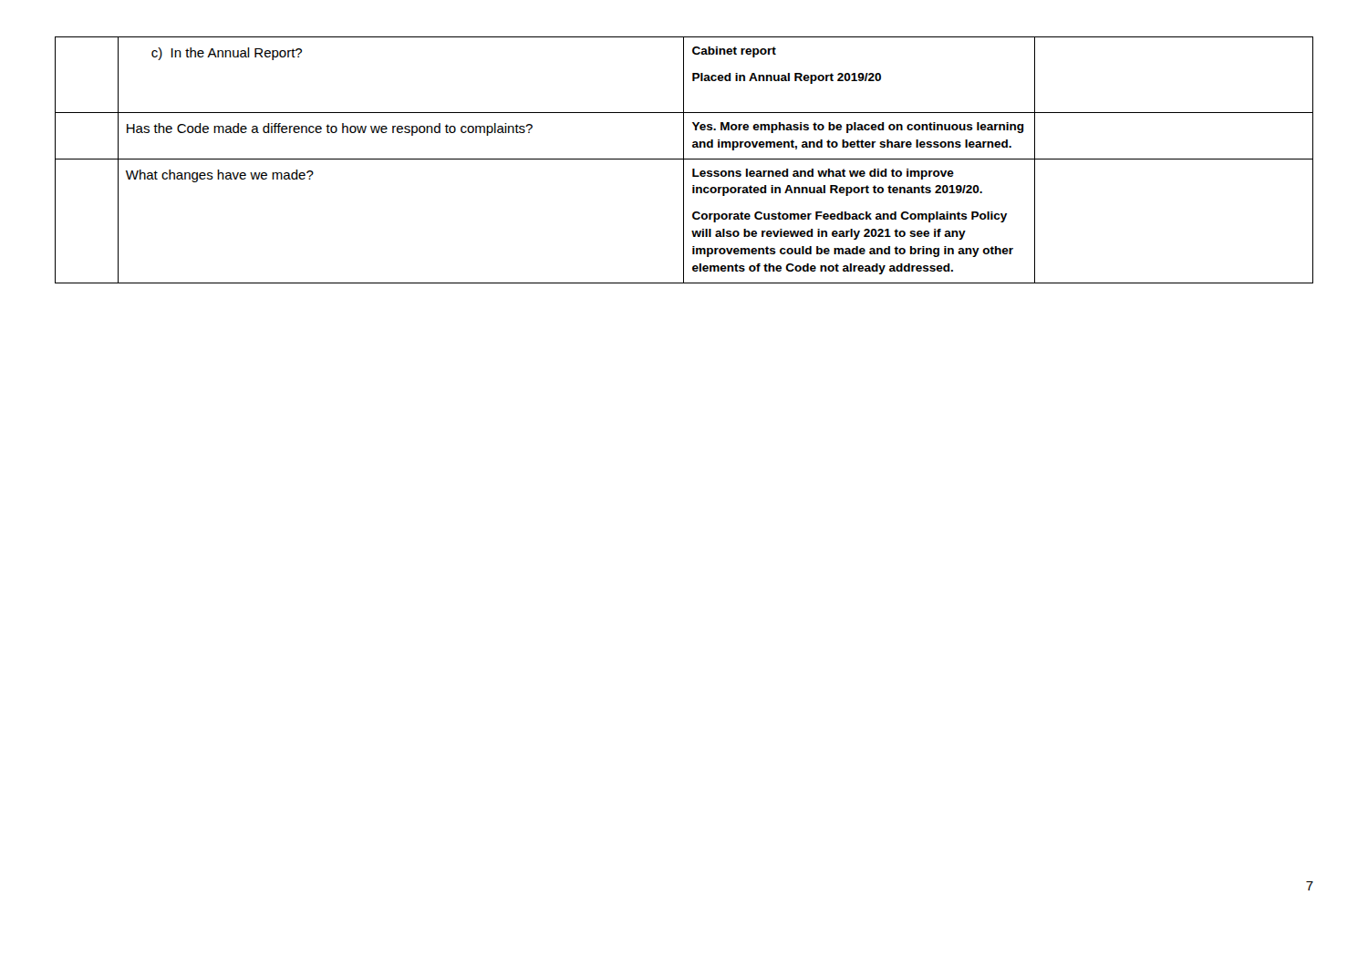| | c) In the Annual Report? | Cabinet report Placed in Annual Report 2019/20 | |
| | Has the Code made a difference to how we respond to complaints? | Yes. More emphasis to be placed on continuous learning and improvement, and to better share lessons learned. | |
| | What changes have we made? | Lessons learned and what we did to improve incorporated in Annual Report to tenants 2019/20. Corporate Customer Feedback and Complaints Policy will also be reviewed in early 2021 to see if any improvements could be made and to bring in any other elements of the Code not already addressed. | |
7